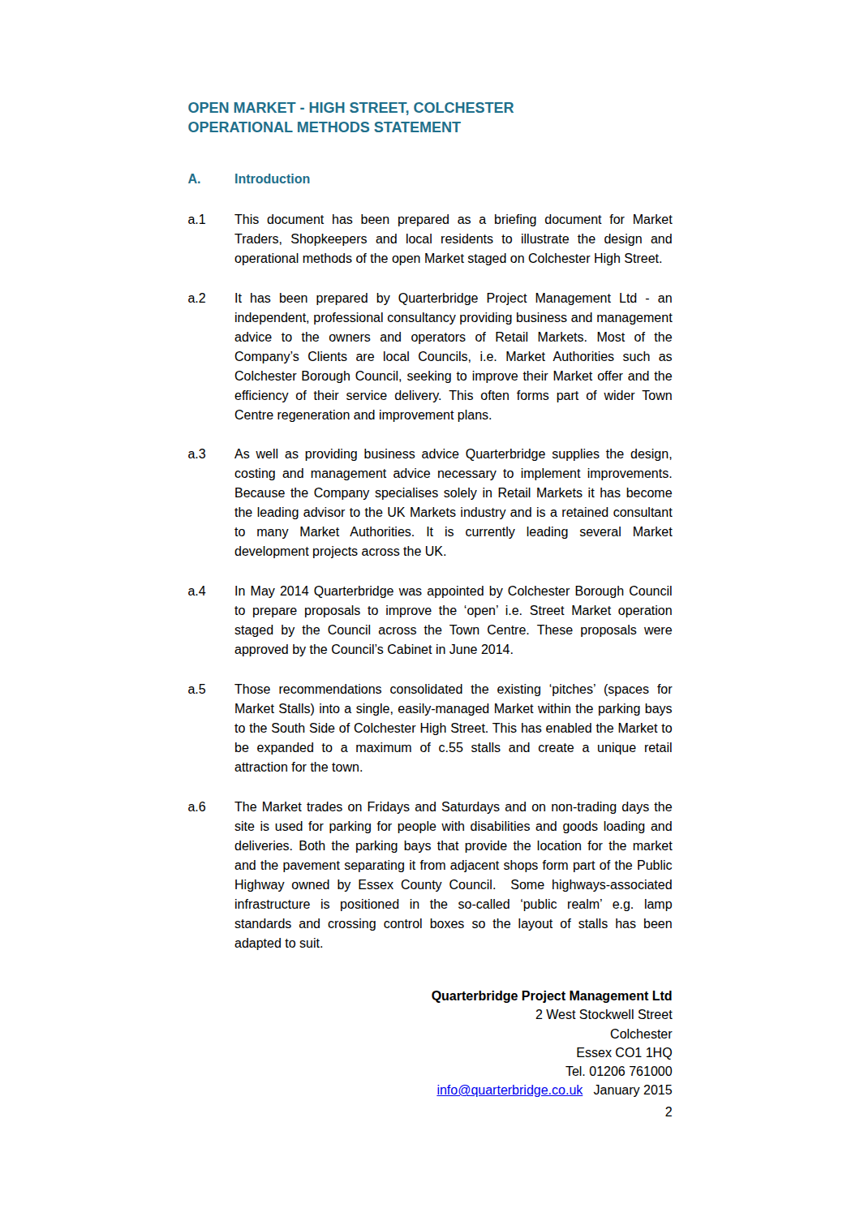OPEN MARKET - HIGH STREET, COLCHESTER
OPERATIONAL METHODS STATEMENT
A. Introduction
a.1
This document has been prepared as a briefing document for Market Traders, Shopkeepers and local residents to illustrate the design and operational methods of the open Market staged on Colchester High Street.
a.2
It has been prepared by Quarterbridge Project Management Ltd - an independent, professional consultancy providing business and management advice to the owners and operators of Retail Markets. Most of the Company’s Clients are local Councils, i.e. Market Authorities such as Colchester Borough Council, seeking to improve their Market offer and the efficiency of their service delivery. This often forms part of wider Town Centre regeneration and improvement plans.
a.3
As well as providing business advice Quarterbridge supplies the design, costing and management advice necessary to implement improvements. Because the Company specialises solely in Retail Markets it has become the leading advisor to the UK Markets industry and is a retained consultant to many Market Authorities. It is currently leading several Market development projects across the UK.
a.4
In May 2014 Quarterbridge was appointed by Colchester Borough Council to prepare proposals to improve the ‘open’ i.e. Street Market operation staged by the Council across the Town Centre. These proposals were approved by the Council’s Cabinet in June 2014.
a.5
Those recommendations consolidated the existing ‘pitches’ (spaces for Market Stalls) into a single, easily-managed Market within the parking bays to the South Side of Colchester High Street. This has enabled the Market to be expanded to a maximum of c.55 stalls and create a unique retail attraction for the town.
a.6
The Market trades on Fridays and Saturdays and on non-trading days the site is used for parking for people with disabilities and goods loading and deliveries. Both the parking bays that provide the location for the market and the pavement separating it from adjacent shops form part of the Public Highway owned by Essex County Council. Some highways-associated infrastructure is positioned in the so-called ‘public realm’ e.g. lamp standards and crossing control boxes so the layout of stalls has been adapted to suit.
Quarterbridge Project Management Ltd
2 West Stockwell Street
Colchester
Essex CO1 1HQ
Tel. 01206 761000
info@quarterbridge.co.uk January 2015
2